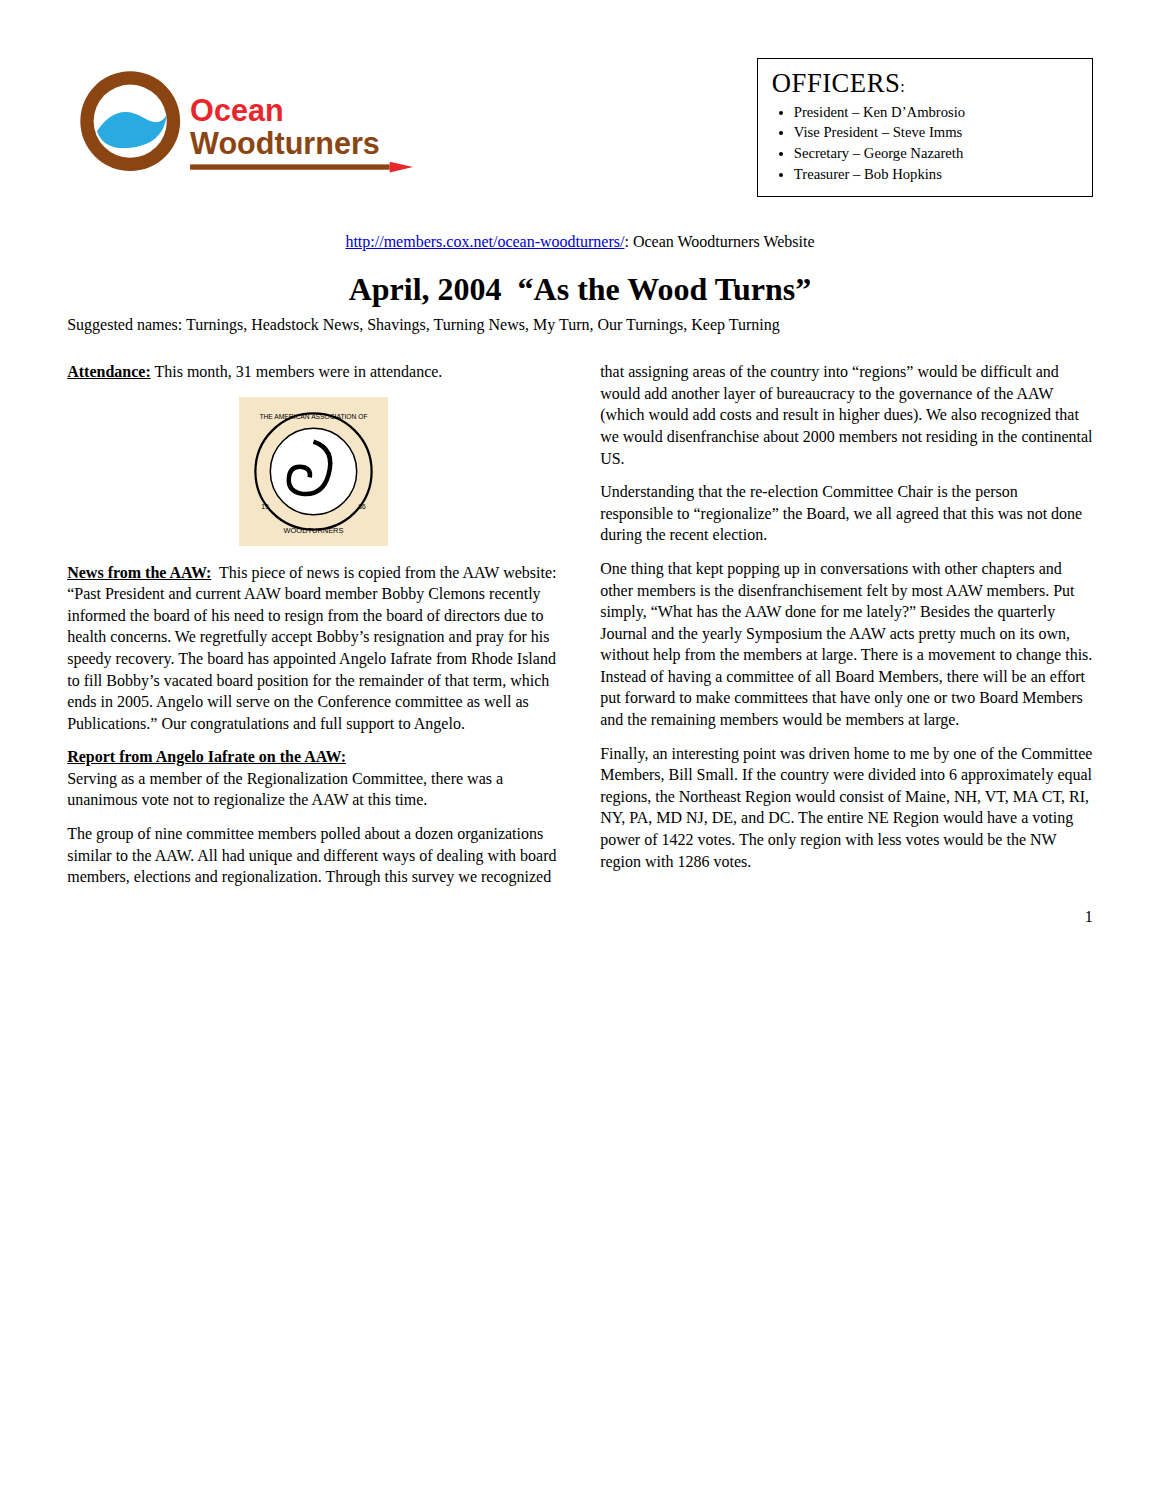OFFICERS:
President – Ken D’Ambrosio
Vise President – Steve Imms
Secretary – George Nazareth
Treasurer – Bob Hopkins
http://members.cox.net/ocean-woodturners/: Ocean Woodturners Website
April, 2004 “As the Wood Turns”
Suggested names: Turnings, Headstock News, Shavings, Turning News, My Turn, Our Turnings, Keep Turning
Attendance: This month, 31 members were in attendance.
News from the AAW: This piece of news is copied from the AAW website:
“Past President and current AAW board member Bobby Clemons recently informed the board of his need to resign from the board of directors due to health concerns. We regretfully accept Bobby’s resignation and pray for his speedy recovery. The board has appointed Angelo Iafrate from Rhode Island to fill Bobby’s vacated board position for the remainder of that term, which ends in 2005. Angelo will serve on the Conference committee as well as Publications.” Our congratulations and full support to Angelo.
Report from Angelo Iafrate on the AAW:
Serving as a member of the Regionalization Committee, there was a unanimous vote not to regionalize the AAW at this time.
The group of nine committee members polled about a dozen organizations similar to the AAW. All had unique and different ways of dealing with board members, elections and regionalization. Through this survey we recognized that assigning areas of the country into “regions” would be difficult and would add another layer of bureaucracy to the governance of the AAW (which would add costs and result in higher dues). We also recognized that we would disenfranchise about 2000 members not residing in the continental US.
Understanding that the re-election Committee Chair is the person responsible to “regionalize” the Board, we all agreed that this was not done during the recent election.
One thing that kept popping up in conversations with other chapters and other members is the disenfranchisement felt by most AAW members. Put simply, “What has the AAW done for me lately?” Besides the quarterly Journal and the yearly Symposium the AAW acts pretty much on its own, without help from the members at large. There is a movement to change this. Instead of having a committee of all Board Members, there will be an effort put forward to make committees that have only one or two Board Members and the remaining members would be members at large.
Finally, an interesting point was driven home to me by one of the Committee Members, Bill Small. If the country were divided into 6 approximately equal regions, the Northeast Region would consist of Maine, NH, VT, MA CT, RI, NY, PA, MD NJ, DE, and DC. The entire NE Region would have a voting power of 1422 votes. The only region with less votes would be the NW region with 1286 votes.
1